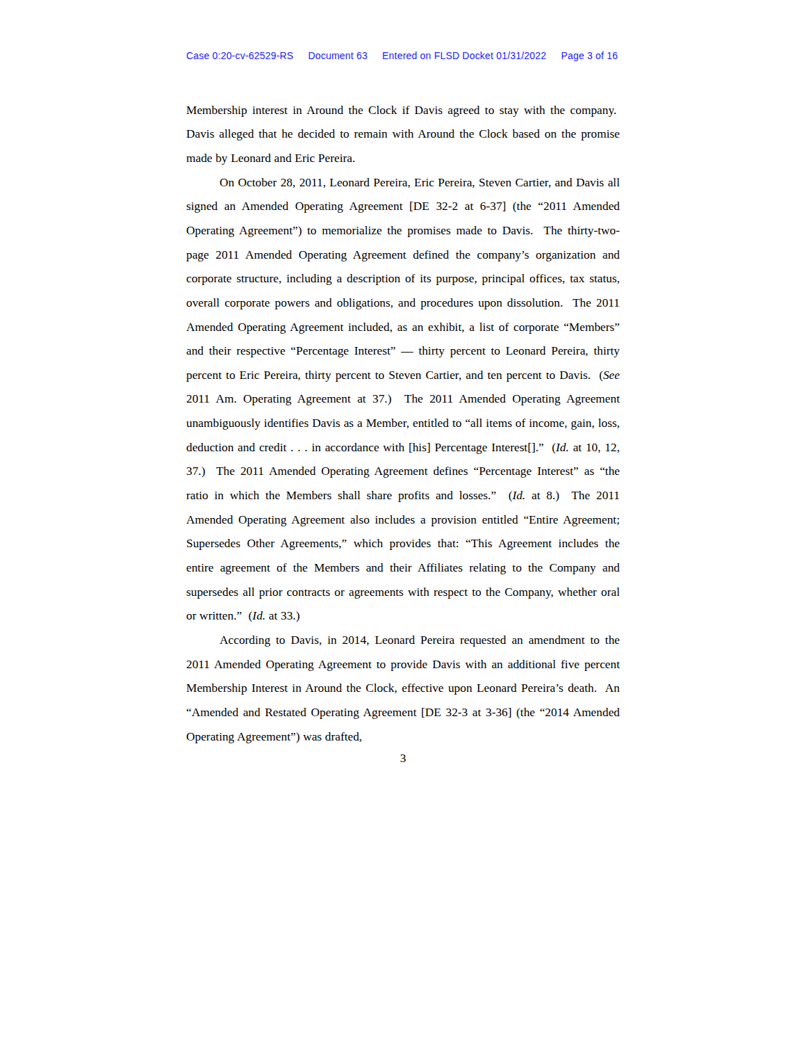Case 0:20-cv-62529-RS Document 63 Entered on FLSD Docket 01/31/2022 Page 3 of 16
Membership interest in Around the Clock if Davis agreed to stay with the company. Davis alleged that he decided to remain with Around the Clock based on the promise made by Leonard and Eric Pereira.
On October 28, 2011, Leonard Pereira, Eric Pereira, Steven Cartier, and Davis all signed an Amended Operating Agreement [DE 32-2 at 6-37] (the “2011 Amended Operating Agreement”) to memorialize the promises made to Davis. The thirty-two-page 2011 Amended Operating Agreement defined the company’s organization and corporate structure, including a description of its purpose, principal offices, tax status, overall corporate powers and obligations, and procedures upon dissolution. The 2011 Amended Operating Agreement included, as an exhibit, a list of corporate “Members” and their respective “Percentage Interest” — thirty percent to Leonard Pereira, thirty percent to Eric Pereira, thirty percent to Steven Cartier, and ten percent to Davis. (See 2011 Am. Operating Agreement at 37.) The 2011 Amended Operating Agreement unambiguously identifies Davis as a Member, entitled to “all items of income, gain, loss, deduction and credit . . . in accordance with [his] Percentage Interest[].” (Id. at 10, 12, 37.) The 2011 Amended Operating Agreement defines “Percentage Interest” as “the ratio in which the Members shall share profits and losses.” (Id. at 8.) The 2011 Amended Operating Agreement also includes a provision entitled “Entire Agreement; Supersedes Other Agreements,” which provides that: “This Agreement includes the entire agreement of the Members and their Affiliates relating to the Company and supersedes all prior contracts or agreements with respect to the Company, whether oral or written.” (Id. at 33.)
According to Davis, in 2014, Leonard Pereira requested an amendment to the 2011 Amended Operating Agreement to provide Davis with an additional five percent Membership Interest in Around the Clock, effective upon Leonard Pereira’s death. An “Amended and Restated Operating Agreement [DE 32-3 at 3-36] (the “2014 Amended Operating Agreement”) was drafted,
3